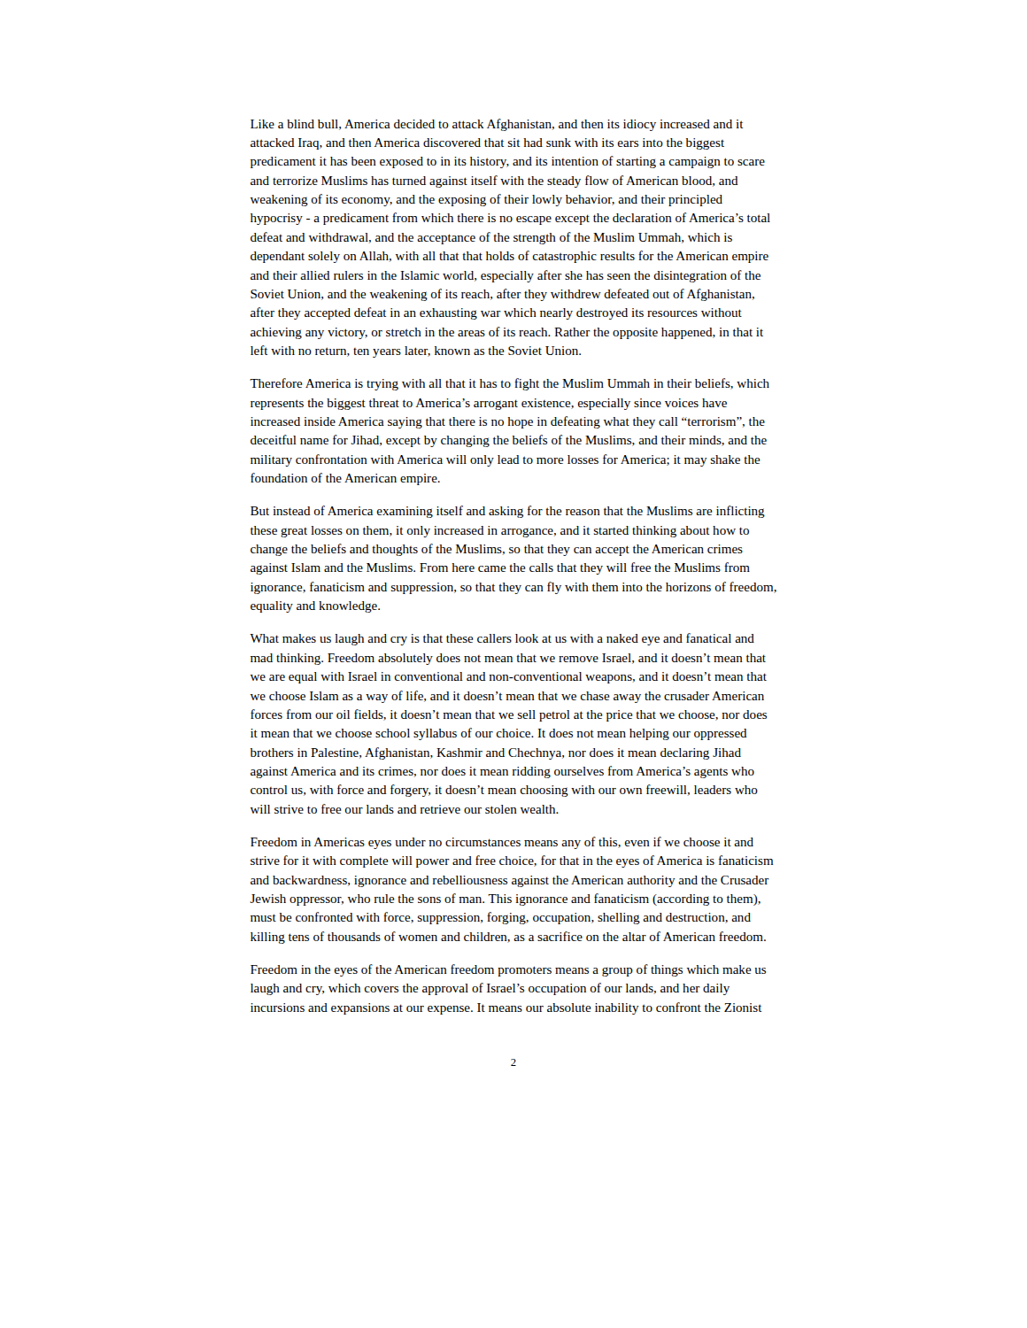Like a blind bull, America decided to attack Afghanistan, and then its idiocy increased and it attacked Iraq, and then America discovered that sit had sunk with its ears into the biggest predicament it has been exposed to in its history, and its intention of starting a campaign to scare and terrorize Muslims has turned against itself with the steady flow of American blood, and weakening of its economy, and the exposing of their lowly behavior, and their principled hypocrisy - a predicament from which there is no escape except the declaration of America’s total defeat and withdrawal, and the acceptance of the strength of the Muslim Ummah, which is dependant solely on Allah, with all that that holds of catastrophic results for the American empire and their allied rulers in the Islamic world, especially after she has seen the disintegration of the Soviet Union, and the weakening of its reach, after they withdrew defeated out of Afghanistan, after they accepted defeat in an exhausting war which nearly destroyed its resources without achieving any victory, or stretch in the areas of its reach. Rather the opposite happened, in that it left with no return, ten years later, known as the Soviet Union.
Therefore America is trying with all that it has to fight the Muslim Ummah in their beliefs, which represents the biggest threat to America’s arrogant existence, especially since voices have increased inside America saying that there is no hope in defeating what they call “terrorism”, the deceitful name for Jihad, except by changing the beliefs of the Muslims, and their minds, and the military confrontation with America will only lead to more losses for America; it may shake the foundation of the American empire.
But instead of America examining itself and asking for the reason that the Muslims are inflicting these great losses on them, it only increased in arrogance, and it started thinking about how to change the beliefs and thoughts of the Muslims, so that they can accept the American crimes against Islam and the Muslims. From here came the calls that they will free the Muslims from ignorance, fanaticism and suppression, so that they can fly with them into the horizons of freedom, equality and knowledge.
What makes us laugh and cry is that these callers look at us with a naked eye and fanatical and mad thinking. Freedom absolutely does not mean that we remove Israel, and it doesn’t mean that we are equal with Israel in conventional and non-conventional weapons, and it doesn’t mean that we choose Islam as a way of life, and it doesn’t mean that we chase away the crusader American forces from our oil fields, it doesn’t mean that we sell petrol at the price that we choose, nor does it mean that we choose school syllabus of our choice. It does not mean helping our oppressed brothers in Palestine, Afghanistan, Kashmir and Chechnya, nor does it mean declaring Jihad against America and its crimes, nor does it mean ridding ourselves from America’s agents who control us, with force and forgery, it doesn’t mean choosing with our own freewill, leaders who will strive to free our lands and retrieve our stolen wealth.
Freedom in Americas eyes under no circumstances means any of this, even if we choose it and strive for it with complete will power and free choice, for that in the eyes of America is fanaticism and backwardness, ignorance and rebelliousness against the American authority and the Crusader Jewish oppressor, who rule the sons of man. This ignorance and fanaticism (according to them), must be confronted with force, suppression, forging, occupation, shelling and destruction, and killing tens of thousands of women and children, as a sacrifice on the altar of American freedom.
Freedom in the eyes of the American freedom promoters means a group of things which make us laugh and cry, which covers the approval of Israel’s occupation of our lands, and her daily incursions and expansions at our expense. It means our absolute inability to confront the Zionist
2